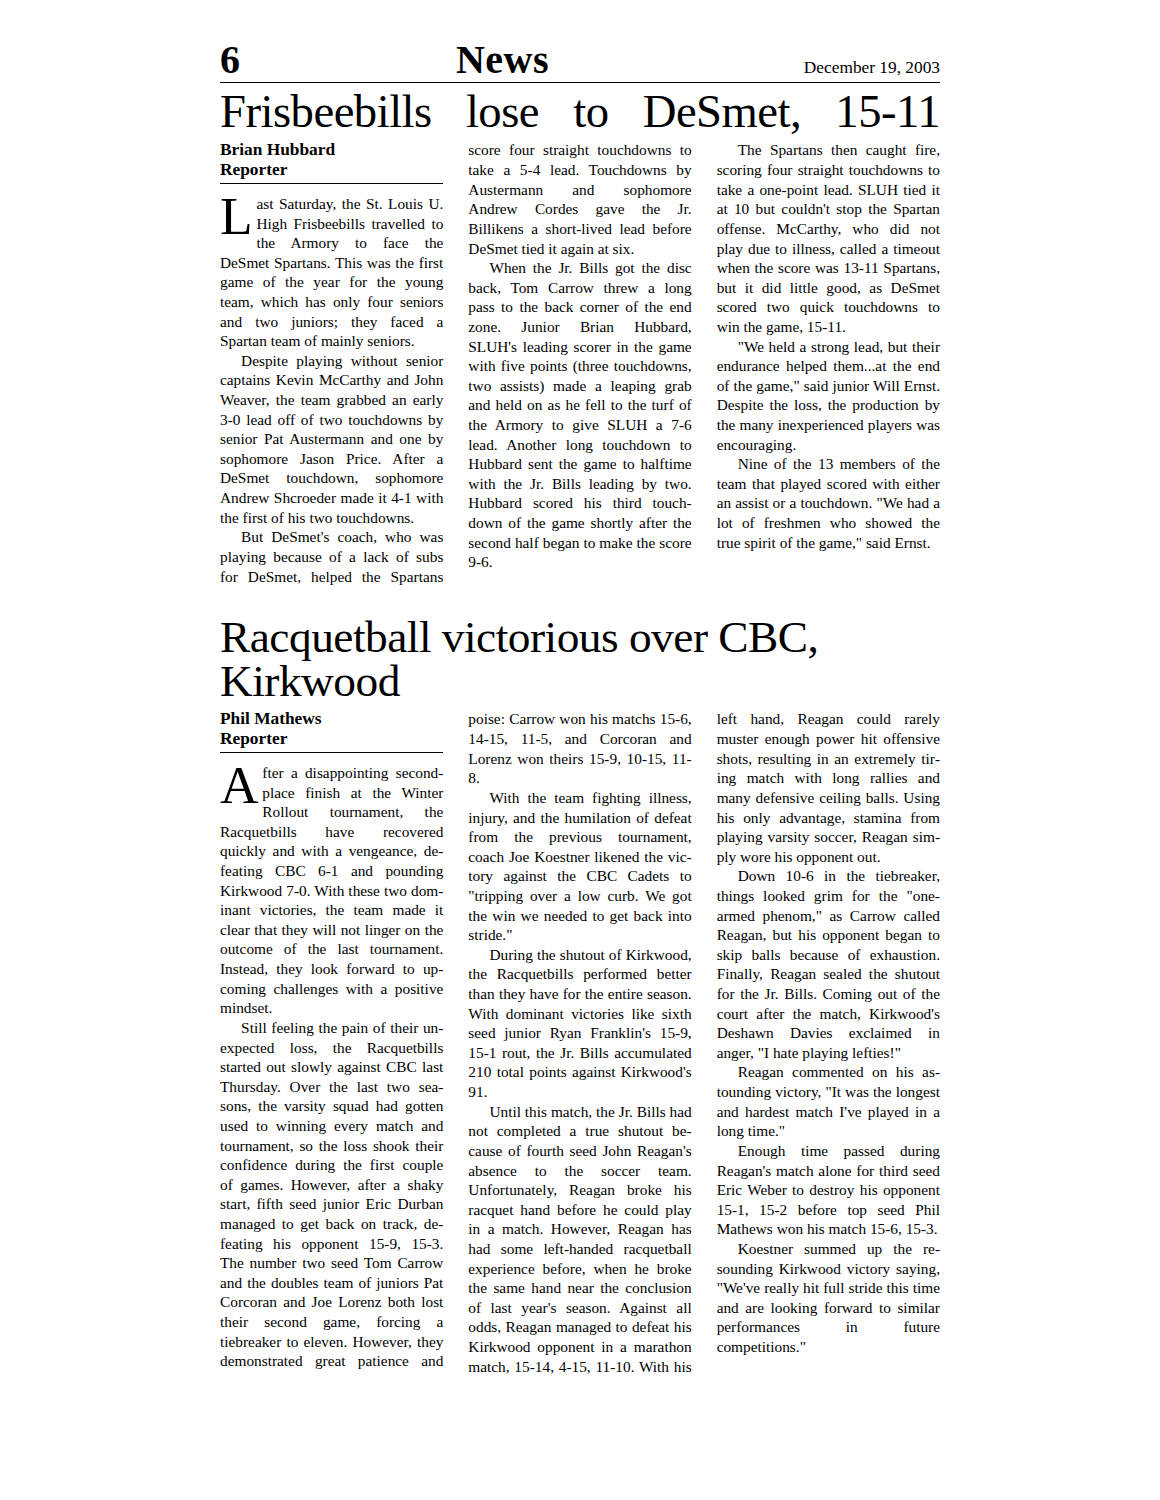6
News
December 19, 2003
Frisbeebills lose to DeSmet, 15-11
Brian Hubbard Reporter
Last Saturday, the St. Louis U. High Frisbeebills travelled to the Armory to face the DeSmet Spartans. This was the first game of the year for the young team, which has only four seniors and two juniors; they faced a Spartan team of mainly seniors.
Despite playing without senior captains Kevin McCarthy and John Weaver, the team grabbed an early 3-0 lead off of two touchdowns by senior Pat Austermann and one by sophomore Jason Price. After a DeSmet touchdown, sophomore Andrew Shcroeder made it 4-1 with the first of his two touchdowns.
But DeSmet's coach, who was playing because of a lack of subs for DeSmet, helped the Spartans score four straight touchdowns to take a 5-4 lead. Touchdowns by Austermann and sophomore Andrew Cordes gave the Jr. Billikens a short-lived lead before DeSmet tied it again at six.
When the Jr. Bills got the disc back, Tom Carrow threw a long pass to the back corner of the end zone. Junior Brian Hubbard, SLUH's leading scorer in the game with five points (three touchdowns, two assists) made a leaping grab and held on as he fell to the turf of the Armory to give SLUH a 7-6 lead. Another long touchdown to Hubbard sent the game to halftime with the Jr. Bills leading by two. Hubbard scored his third touchdown of the game shortly after the second half began to make the score 9-6.
The Spartans then caught fire, scoring four straight touchdowns to take a one-point lead. SLUH tied it at 10 but couldn't stop the Spartan offense. McCarthy, who did not play due to illness, called a timeout when the score was 13-11 Spartans, but it did little good, as DeSmet scored two quick touchdowns to win the game, 15-11.
"We held a strong lead, but their endurance helped them...at the end of the game," said junior Will Ernst. Despite the loss, the production by the many inexperienced players was encouraging.
Nine of the 13 members of the team that played scored with either an assist or a touchdown. "We had a lot of freshmen who showed the true spirit of the game," said Ernst.
Racquetball victorious over CBC, Kirkwood
Phil Mathews Reporter
After a disappointing second-place finish at the Winter Rollout tournament, the Racquetbills have recovered quickly and with a vengeance, defeating CBC 6-1 and pounding Kirkwood 7-0. With these two dominant victories, the team made it clear that they will not linger on the outcome of the last tournament. Instead, they look forward to upcoming challenges with a positive mindset.
Still feeling the pain of their unexpected loss, the Racquetbills started out slowly against CBC last Thursday. Over the last two seasons, the varsity squad had gotten used to winning every match and tournament, so the loss shook their confidence during the first couple of games. However, after a shaky start, fifth seed junior Eric Durban managed to get back on track, defeating his opponent 15-9, 15-3. The number two seed Tom Carrow and the doubles team of juniors Pat Corcoran and Joe Lorenz both lost their second game, forcing a tiebreaker to eleven. However, they demonstrated great patience and poise: Carrow won his matchs 15-6, 14-15, 11-5, and Corcoran and Lorenz won theirs 15-9, 10-15, 11-8.
With the team fighting illness, injury, and the humilation of defeat from the previous tournament, coach Joe Koestner likened the victory against the CBC Cadets to "tripping over a low curb. We got the win we needed to get back into stride."
During the shutout of Kirkwood, the Racquetbills performed better than they have for the entire season. With dominant victories like sixth seed junior Ryan Franklin's 15-9, 15-1 rout, the Jr. Bills accumulated 210 total points against Kirkwood's 91.
Until this match, the Jr. Bills had not completed a true shutout because of fourth seed John Reagan's absence to the soccer team. Unfortunately, Reagan broke his racquet hand before he could play in a match. However, Reagan has had some left-handed racquetball experience before, when he broke the same hand near the conclusion of last year's season. Against all odds, Reagan managed to defeat his Kirkwood opponent in a marathon match, 15-14, 4-15, 11-10. With his left hand, Reagan could rarely muster enough power hit offensive shots, resulting in an extremely tiring match with long rallies and many defensive ceiling balls. Using his only advantage, stamina from playing varsity soccer, Reagan simply wore his opponent out.
Down 10-6 in the tiebreaker, things looked grim for the "one-armed phenom," as Carrow called Reagan, but his opponent began to skip balls because of exhaustion. Finally, Reagan sealed the shutout for the Jr. Bills. Coming out of the court after the match, Kirkwood's Deshawn Davies exclaimed in anger, "I hate playing lefties!"
Reagan commented on his astounding victory, "It was the longest and hardest match I've played in a long time."
Enough time passed during Reagan's match alone for third seed Eric Weber to destroy his opponent 15-1, 15-2 before top seed Phil Mathews won his match 15-6, 15-3.
Koestner summed up the resounding Kirkwood victory saying, "We've really hit full stride this time and are looking forward to similar performances in future competitions."